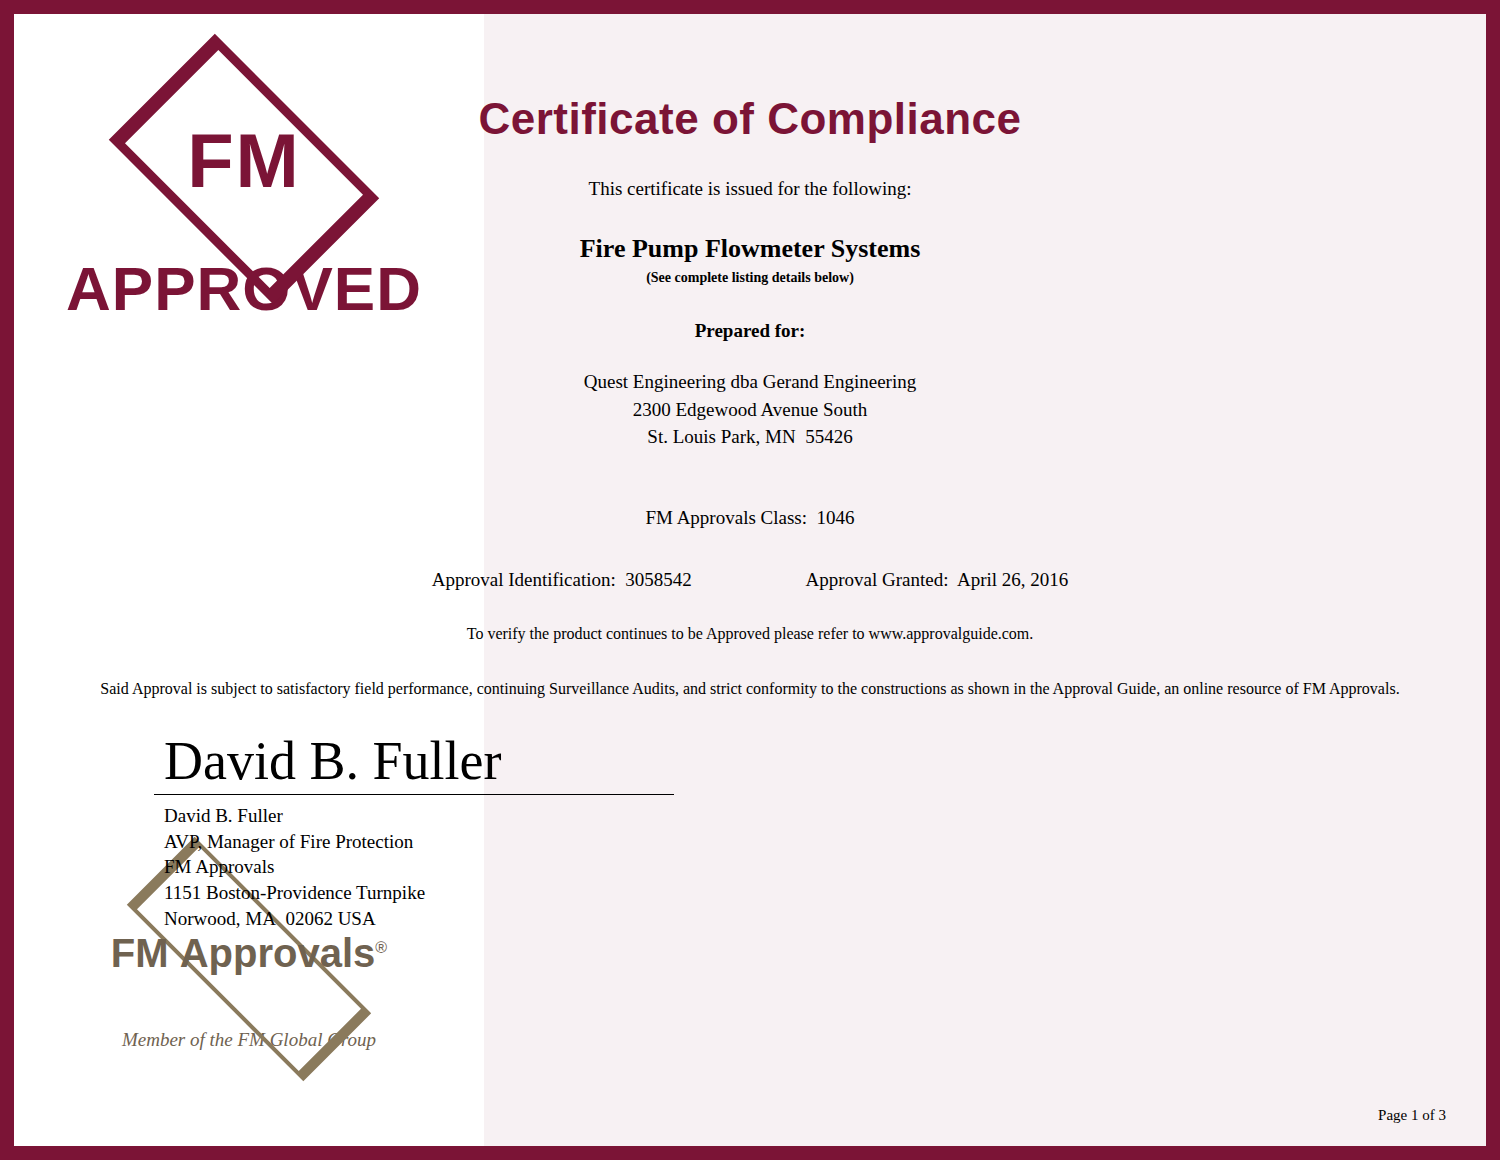FM
APPROVED
FM Approvals®
Member of the FM Global Group
Certificate of Compliance
This certificate is issued for the following:
Fire Pump Flowmeter Systems
(See complete listing details below)
Prepared for:
Quest Engineering dba Gerand Engineering
2300 Edgewood Avenue South
St. Louis Park, MN 55426
FM Approvals Class: 1046
Approval Identification: 3058542 Approval Granted: April 26, 2016
To verify the product continues to be Approved please refer to www.approvalguide.com.
Said Approval is subject to satisfactory field performance, continuing Surveillance Audits, and strict conformity to the constructions as shown in the Approval Guide, an online resource of FM Approvals.
David B. Fuller
David B. Fuller
AVP, Manager of Fire Protection
FM Approvals
1151 Boston-Providence Turnpike
Norwood, MA 02062 USA
Page 1 of 3